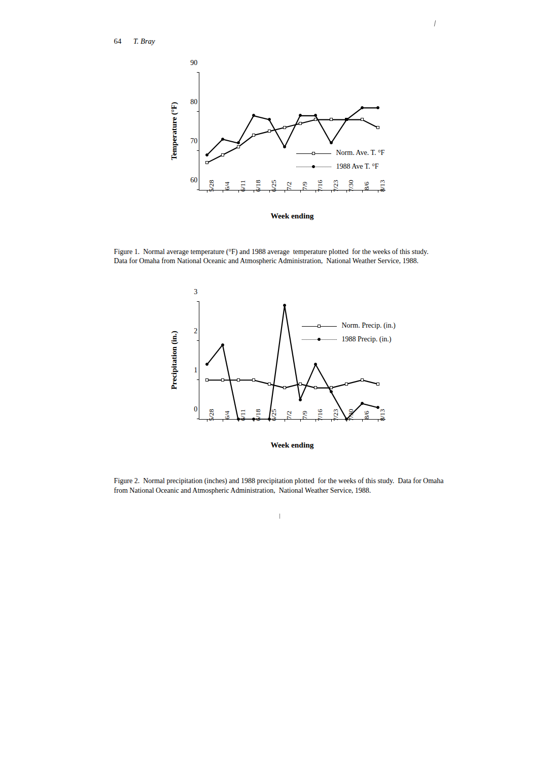64 T. Bray
Temperature (°F)
60
70
80
90
5/28
6/4
6/11
6/18
6/25
7/2
7/9
7/16
7/23
7/30
8/6
8/13
Norm. Ave. T. °F
1988 Ave T. °F
Week ending
Figure 1. Normal average temperature (°F) and 1988 average temperature plotted for the weeks of this study. Data for Omaha from National Oceanic and Atmospheric Administration, National Weather Service, 1988.
Precipitation (in.)
0
1
2
3
5/28
6/4
6/11
6/18
6/25
7/2
7/9
7/16
7/23
7/30
8/6
8/13
Norm. Precip. (in.)
1988 Precip. (in.)
Week ending
Figure 2. Normal precipitation (inches) and 1988 precipitation plotted for the weeks of this study. Data for Omaha from National Oceanic and Atmospheric Administration, National Weather Service, 1988.